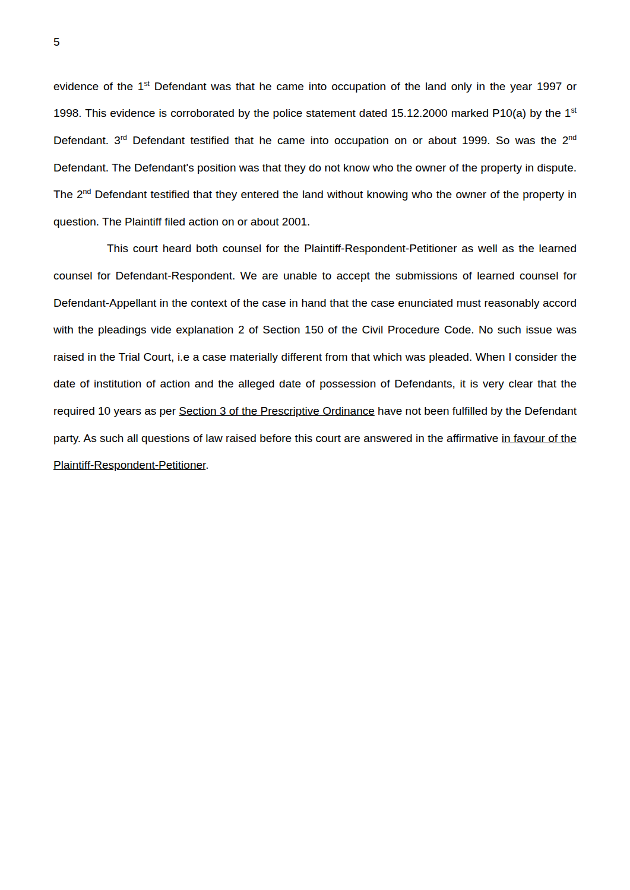5
evidence of the 1st Defendant was that he came into occupation of the land only in the year 1997 or 1998. This evidence is corroborated by the police statement dated 15.12.2000 marked P10(a) by the 1st Defendant. 3rd Defendant testified that he came into occupation on or about 1999. So was the 2nd Defendant. The Defendant's position was that they do not know who the owner of the property in dispute. The 2nd Defendant testified that they entered the land without knowing who the owner of the property in question. The Plaintiff filed action on or about 2001.
This court heard both counsel for the Plaintiff-Respondent-Petitioner as well as the learned counsel for Defendant-Respondent. We are unable to accept the submissions of learned counsel for Defendant-Appellant in the context of the case in hand that the case enunciated must reasonably accord with the pleadings vide explanation 2 of Section 150 of the Civil Procedure Code. No such issue was raised in the Trial Court, i.e a case materially different from that which was pleaded. When I consider the date of institution of action and the alleged date of possession of Defendants, it is very clear that the required 10 years as per Section 3 of the Prescriptive Ordinance have not been fulfilled by the Defendant party. As such all questions of law raised before this court are answered in the affirmative in favour of the Plaintiff-Respondent-Petitioner.